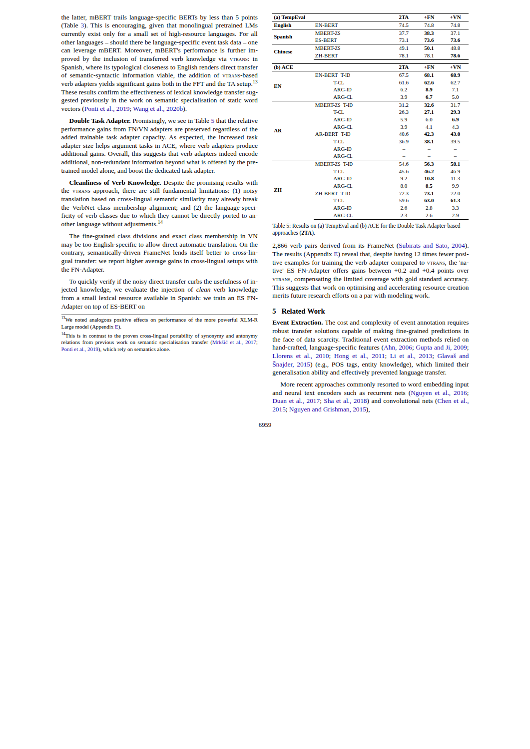the latter, mBERT trails language-specific BERTs by less than 5 points (Table 3). This is encouraging, given that monolingual pretrained LMs currently exist only for a small set of high-resource languages. For all other languages – should there be language-specific event task data – one can leverage mBERT. Moreover, mBERT's performance is further improved by the inclusion of transferred verb knowledge via vtrans: in Spanish, where its typological closeness to English renders direct transfer of semantic-syntactic information viable, the addition of vtrans-based verb adapters yields significant gains both in the FFT and the TA setup.13 These results confirm the effectiveness of lexical knowledge transfer suggested previously in the work on semantic specialisation of static word vectors (Ponti et al., 2019; Wang et al., 2020b).
Double Task Adapter. Promisingly, we see in Table 5 that the relative performance gains from FN/VN adapters are preserved regardless of the added trainable task adapter capacity. As expected, the increased task adapter size helps argument tasks in ACE, where verb adapters produce additional gains. Overall, this suggests that verb adapters indeed encode additional, non-redundant information beyond what is offered by the pretrained model alone, and boost the dedicated task adapter.
Cleanliness of Verb Knowledge. Despite the promising results with the vtrans approach, there are still fundamental limitations: (1) noisy translation based on cross-lingual semantic similarity may already break the VerbNet class membership alignment; and (2) the language-specificity of verb classes due to which they cannot be directly ported to another language without adjustments.14
The fine-grained class divisions and exact class membership in VN may be too English-specific to allow direct automatic translation. On the contrary, semantically-driven FrameNet lends itself better to cross-lingual transfer: we report higher average gains in cross-lingual setups with the FN-Adapter.
To quickly verify if the noisy direct transfer curbs the usefulness of injected knowledge, we evaluate the injection of clean verb knowledge from a small lexical resource available in Spanish: we train an ES FN-Adapter on top of ES-BERT on
13We noted analogous positive effects on performance of the more powerful XLM-R Large model (Appendix E).
14This is in contrast to the proven cross-lingual portability of synonymy and antonymy relations from previous work on semantic specialisation transfer (Mrkšić et al., 2017; Ponti et al., 2019), which rely on semantics alone.
| (a) TempEval | 2TA | +FN | +VN |
| English | EN-BERT | 74.5 | 74.8 | 74.8 |
| Spanish | MBERT- ZS | 37.7 | 38.3 | 37.1 |
| ES-BERT | 73.1 | 73.6 | 73.6 |
| Chinese | MBERT- ZS | 49.1 | 50.1 | 48.8 |
| ZH-BERT | 78.1 | 78.1 | 78.6 |
| (b) ACE | 2TA | +FN | +VN |
| EN | EN-BERT T- ID | 67.5 | 68.1 | 68.9 |
| T- CL | 61.6 | 62.6 | 62.7 |
| ARG- ID | 6.2 | 8.9 | 7.1 |
| ARG- CL | 3.9 | 6.7 | 5.0 |
| AR | MBERT- ZS T- ID | 31.2 | 32.6 | 31.7 |
| T- CL | 26.3 | 27.1 | 29.3 |
| ARG- ID | 5.9 | 6.0 | 6.9 |
| ARG- CL | 3.9 | 4.1 | 4.3 |
| AR-BERT T- ID | 40.6 | 42.3 | 43.0 |
| T- CL | 36.9 | 38.1 | 39.5 |
| ARG- ID | – | – | – |
| ARG- CL | – | – | – |
| ZH | MBERT- ZS T- ID | 54.6 | 56.3 | 58.1 |
| T- CL | 45.6 | 46.2 | 46.9 |
| ARG- ID | 9.2 | 10.8 | 11.3 |
| ARG- CL | 8.0 | 8.5 | 9.9 |
| ZH-BERT T- ID | 72.3 | 73.1 | 72.0 |
| T- CL | 59.6 | 63.0 | 61.3 |
| ARG- ID | 2.6 | 2.8 | 3.3 |
| ARG- CL | 2.3 | 2.6 | 2.9 |
Table 5: Results on (a) TempEval and (b) ACE for the Double Task Adapter-based approaches (2TA).
2,866 verb pairs derived from its FrameNet (Subirats and Sato, 2004). The results (Appendix E) reveal that, despite having 12 times fewer positive examples for training the verb adapter compared to vtrans, the 'native' ES FN-Adapter offers gains between +0.2 and +0.4 points over vtrans, compensating the limited coverage with gold standard accuracy. This suggests that work on optimising and accelerating resource creation merits future research efforts on a par with modeling work.
5 Related Work
Event Extraction. The cost and complexity of event annotation requires robust transfer solutions capable of making fine-grained predictions in the face of data scarcity. Traditional event extraction methods relied on hand-crafted, language-specific features (Ahn, 2006; Gupta and Ji, 2009; Llorens et al., 2010; Hong et al., 2011; Li et al., 2013; Glavaš and Šnajder, 2015) (e.g., POS tags, entity knowledge), which limited their generalisation ability and effectively prevented language transfer.
More recent approaches commonly resorted to word embedding input and neural text encoders such as recurrent nets (Nguyen et al., 2016; Duan et al., 2017; Sha et al., 2018) and convolutional nets (Chen et al., 2015; Nguyen and Grishman, 2015),
6959